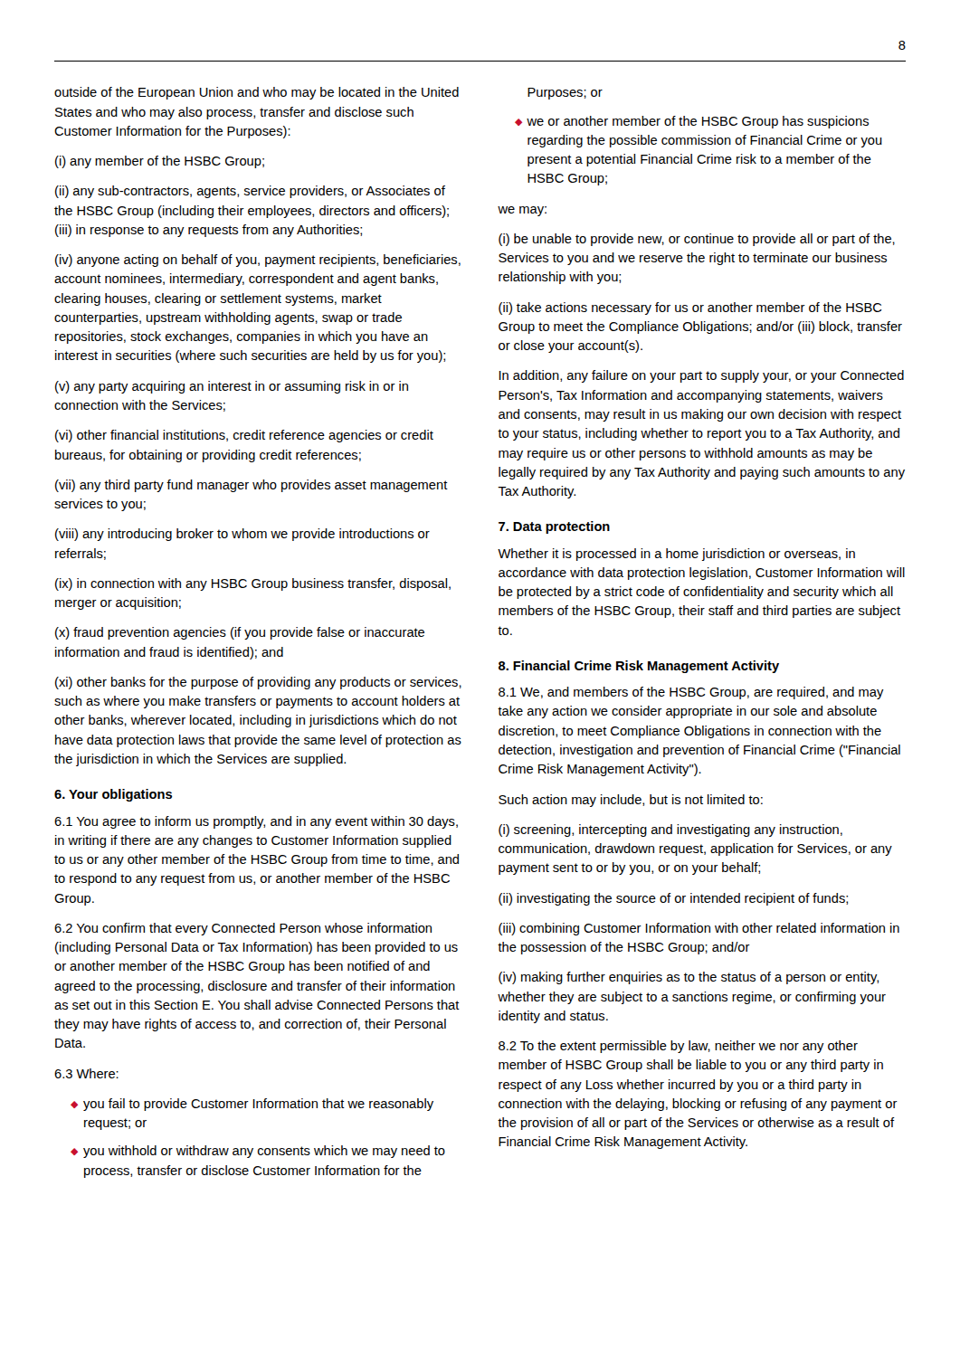8
outside of the European Union and who may be located in the United States and who may also process, transfer and disclose such Customer Information for the Purposes):
(i) any member of the HSBC Group;
(ii) any sub-contractors, agents, service providers, or Associates of the HSBC Group (including their employees, directors and officers); (iii) in response to any requests from any Authorities;
(iv) anyone acting on behalf of you, payment recipients, beneficiaries, account nominees, intermediary, correspondent and agent banks, clearing houses, clearing or settlement systems, market counterparties, upstream withholding agents, swap or trade repositories, stock exchanges, companies in which you have an interest in securities (where such securities are held by us for you);
(v) any party acquiring an interest in or assuming risk in or in connection with the Services;
(vi) other financial institutions, credit reference agencies or credit bureaus, for obtaining or providing credit references;
(vii) any third party fund manager who provides asset management services to you;
(viii) any introducing broker to whom we provide introductions or referrals;
(ix) in connection with any HSBC Group business transfer, disposal, merger or acquisition;
(x) fraud prevention agencies (if you provide false or inaccurate information and fraud is identified); and
(xi) other banks for the purpose of providing any products or services, such as where you make transfers or payments to account holders at other banks, wherever located, including in jurisdictions which do not have data protection laws that provide the same level of protection as the jurisdiction in which the Services are supplied.
6. Your obligations
6.1 You agree to inform us promptly, and in any event within 30 days, in writing if there are any changes to Customer Information supplied to us or any other member of the HSBC Group from time to time, and to respond to any request from us, or another member of the HSBC Group.
6.2 You confirm that every Connected Person whose information (including Personal Data or Tax Information) has been provided to us or another member of the HSBC Group has been notified of and agreed to the processing, disclosure and transfer of their information as set out in this Section E. You shall advise Connected Persons that they may have rights of access to, and correction of, their Personal Data.
6.3 Where:
you fail to provide Customer Information that we reasonably request; or
you withhold or withdraw any consents which we may need to process, transfer or disclose Customer Information for the Purposes; or
we or another member of the HSBC Group has suspicions regarding the possible commission of Financial Crime or you present a potential Financial Crime risk to a member of the HSBC Group;
we may:
(i) be unable to provide new, or continue to provide all or part of the, Services to you and we reserve the right to terminate our business relationship with you;
(ii) take actions necessary for us or another member of the HSBC Group to meet the Compliance Obligations; and/or (iii) block, transfer or close your account(s).
In addition, any failure on your part to supply your, or your Connected Person's, Tax Information and accompanying statements, waivers and consents, may result in us making our own decision with respect to your status, including whether to report you to a Tax Authority, and may require us or other persons to withhold amounts as may be legally required by any Tax Authority and paying such amounts to any Tax Authority.
7. Data protection
Whether it is processed in a home jurisdiction or overseas, in accordance with data protection legislation, Customer Information will be protected by a strict code of confidentiality and security which all members of the HSBC Group, their staff and third parties are subject to.
8. Financial Crime Risk Management Activity
8.1 We, and members of the HSBC Group, are required, and may take any action we consider appropriate in our sole and absolute discretion, to meet Compliance Obligations in connection with the detection, investigation and prevention of Financial Crime ("Financial Crime Risk Management Activity").
Such action may include, but is not limited to:
(i) screening, intercepting and investigating any instruction, communication, drawdown request, application for Services, or any payment sent to or by you, or on your behalf;
(ii) investigating the source of or intended recipient of funds;
(iii) combining Customer Information with other related information in the possession of the HSBC Group; and/or
(iv) making further enquiries as to the status of a person or entity, whether they are subject to a sanctions regime, or confirming your identity and status.
8.2 To the extent permissible by law, neither we nor any other member of HSBC Group shall be liable to you or any third party in respect of any Loss whether incurred by you or a third party in connection with the delaying, blocking or refusing of any payment or the provision of all or part of the Services or otherwise as a result of Financial Crime Risk Management Activity.